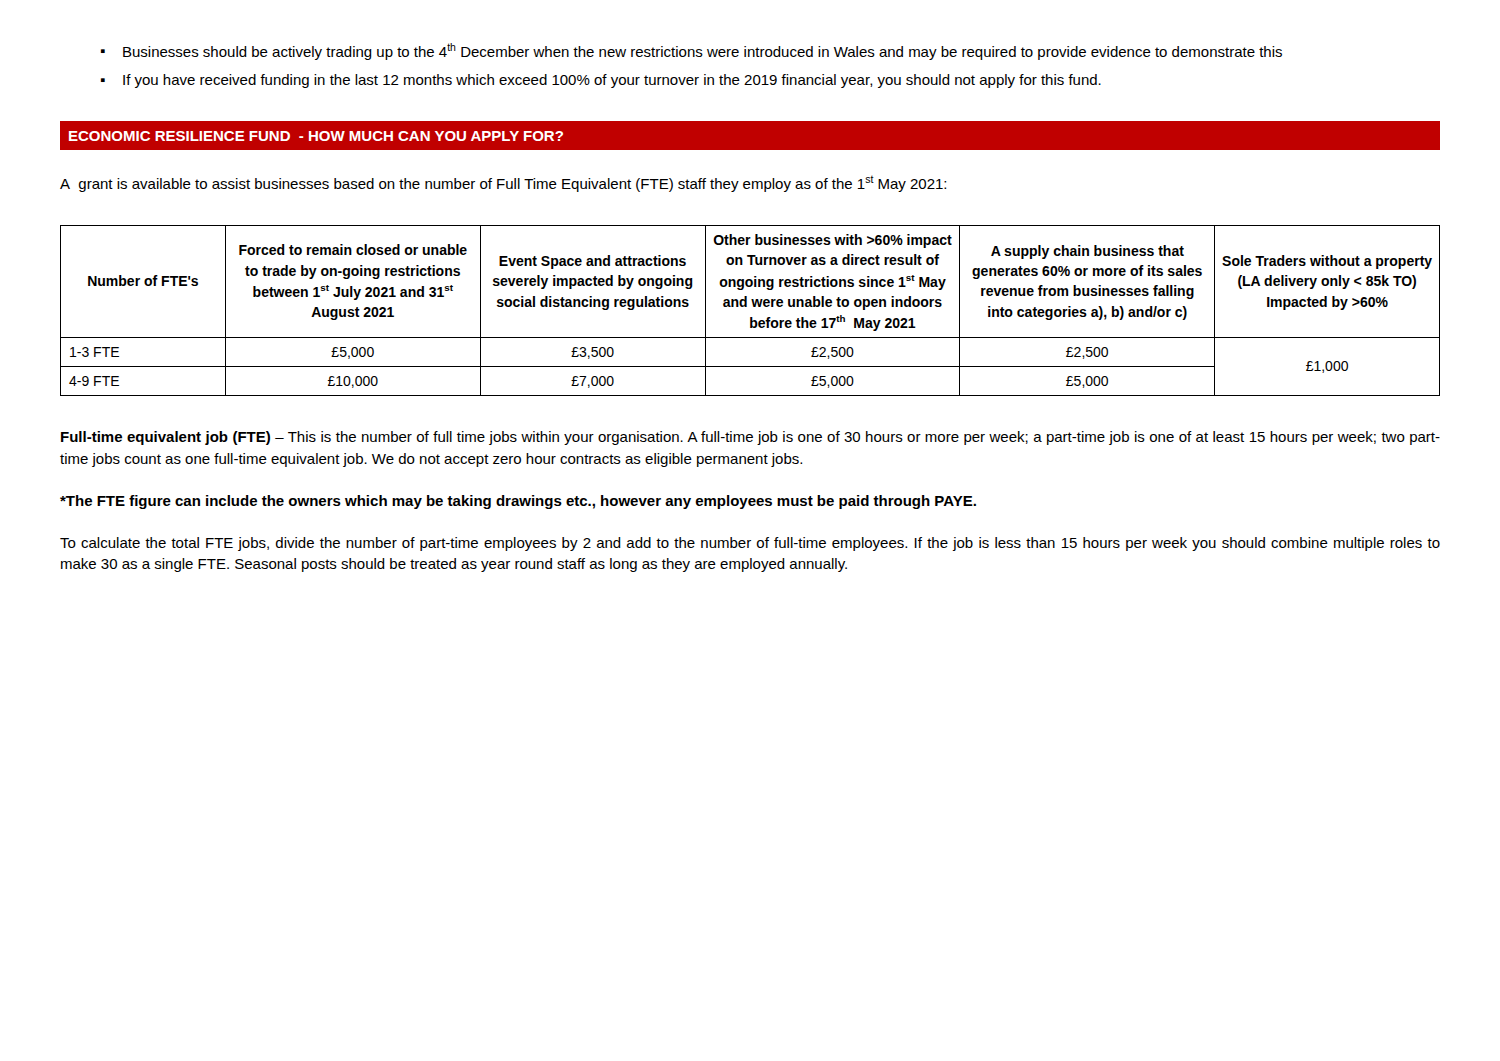Businesses should be actively trading up to the 4th December when the new restrictions were introduced in Wales and may be required to provide evidence to demonstrate this
If you have received funding in the last 12 months which exceed 100% of your turnover in the 2019 financial year, you should not apply for this fund.
ECONOMIC RESILIENCE FUND - HOW MUCH CAN YOU APPLY FOR?
A grant is available to assist businesses based on the number of Full Time Equivalent (FTE) staff they employ as of the 1st May 2021:
| Number of FTE's | Forced to remain closed or unable to trade by on-going restrictions between 1 st July 2021 and 31 st August 2021 | Event Space and attractions severely impacted by ongoing social distancing regulations | Other businesses with >60% impact on Turnover as a direct result of ongoing restrictions since 1 st May and were unable to open indoors before the 17 th May 2021 | A supply chain business that generates 60% or more of its sales revenue from businesses falling into categories a), b) and/or c) | Sole Traders without a property (LA delivery only < 85k TO) Impacted by >60% |
| --- | --- | --- | --- | --- | --- |
| 1-3 FTE | £5,000 | £3,500 | £2,500 | £2,500 | £1,000 |
| 4-9 FTE | £10,000 | £7,000 | £5,000 | £5,000 |
Full-time equivalent job (FTE) – This is the number of full time jobs within your organisation. A full-time job is one of 30 hours or more per week; a part-time job is one of at least 15 hours per week; two part-time jobs count as one full-time equivalent job. We do not accept zero hour contracts as eligible permanent jobs.
*The FTE figure can include the owners which may be taking drawings etc., however any employees must be paid through PAYE.
To calculate the total FTE jobs, divide the number of part-time employees by 2 and add to the number of full-time employees. If the job is less than 15 hours per week you should combine multiple roles to make 30 as a single FTE. Seasonal posts should be treated as year round staff as long as they are employed annually.